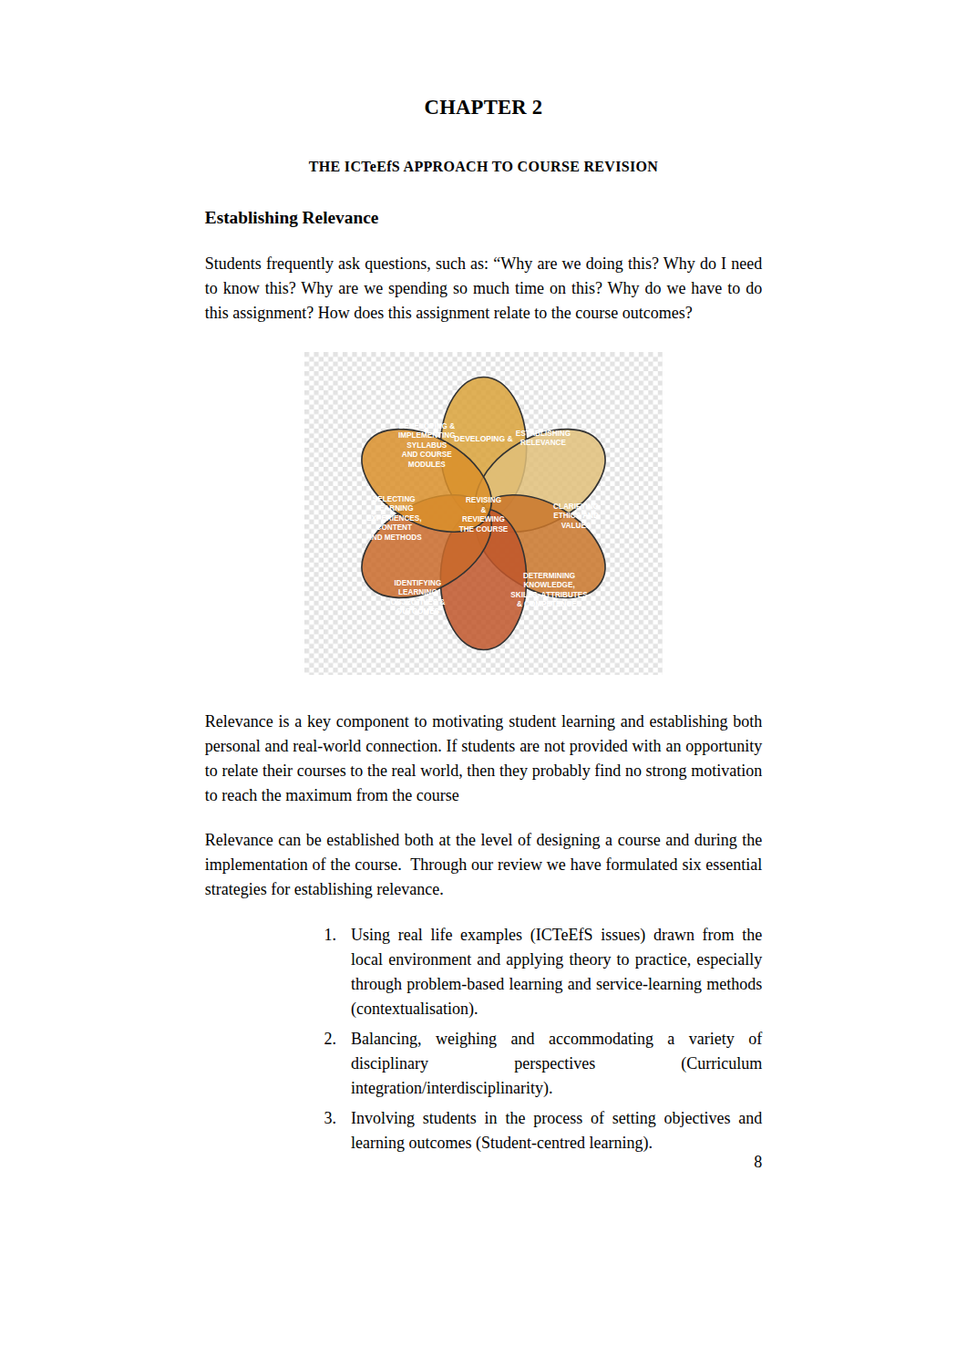CHAPTER 2
THE ICTeEfS APPROACH TO COURSE REVISION
Establishing Relevance
Students frequently ask questions, such as: “Why are we doing this? Why do I need to know this? Why are we spending so much time on this? Why do we have to do this assignment? How does this assignment relate to the course outcomes?
Relevance is a key component to motivating student learning and establishing both personal and real-world connection. If students are not provided with an opportunity to relate their courses to the real world, then they probably find no strong motivation to reach the maximum from the course
Relevance can be established both at the level of designing a course and during the implementation of the course. Through our review we have formulated six essential strategies for establishing relevance.
Using real life examples (ICTeEfS issues) drawn from the local environment and applying theory to practice, especially through problem-based learning and service-learning methods (contextualisation).
Balancing, weighing and accommodating a variety of disciplinary perspectives (Curriculum integration/interdisciplinarity).
Involving students in the process of setting objectives and learning outcomes (Student-centred learning).
8